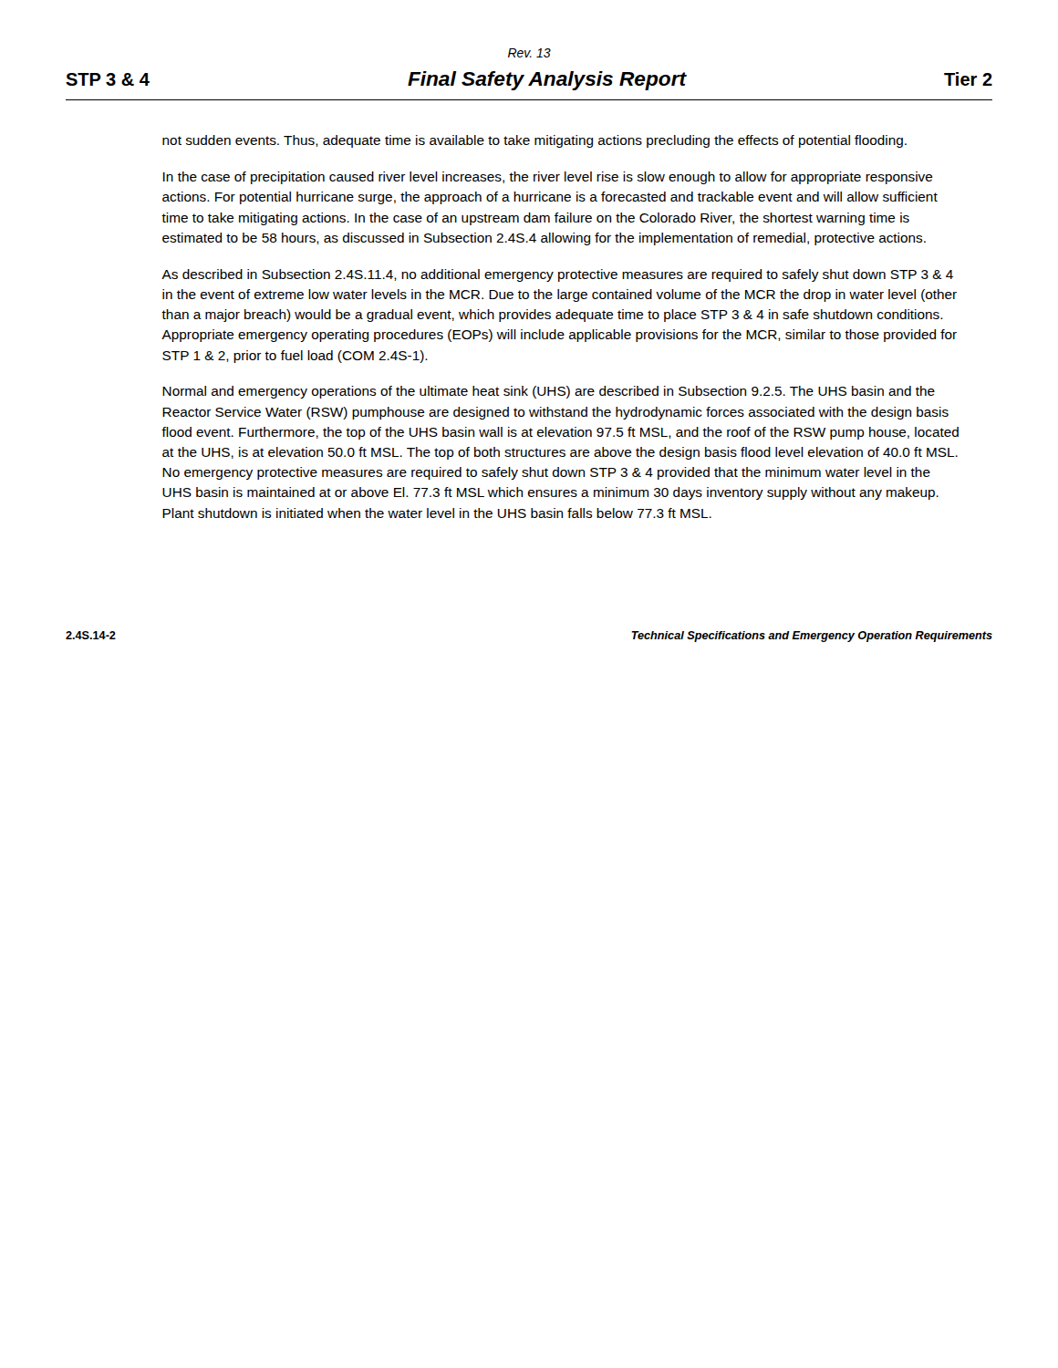Rev. 13
STP 3 & 4
Final Safety Analysis Report
Tier 2
not sudden events. Thus, adequate time is available to take mitigating actions precluding the effects of potential flooding.
In the case of precipitation caused river level increases, the river level rise is slow enough to allow for appropriate responsive actions. For potential hurricane surge, the approach of a hurricane is a forecasted and trackable event and will allow sufficient time to take mitigating actions. In the case of an upstream dam failure on the Colorado River, the shortest warning time is estimated to be 58 hours, as discussed in Subsection 2.4S.4 allowing for the implementation of remedial, protective actions.
As described in Subsection 2.4S.11.4, no additional emergency protective measures are required to safely shut down STP 3 & 4 in the event of extreme low water levels in the MCR. Due to the large contained volume of the MCR the drop in water level (other than a major breach) would be a gradual event, which provides adequate time to place STP 3 & 4 in safe shutdown conditions. Appropriate emergency operating procedures (EOPs) will include applicable provisions for the MCR, similar to those provided for STP 1 & 2, prior to fuel load (COM 2.4S-1).
Normal and emergency operations of the ultimate heat sink (UHS) are described in Subsection 9.2.5. The UHS basin and the Reactor Service Water (RSW) pumphouse are designed to withstand the hydrodynamic forces associated with the design basis flood event. Furthermore, the top of the UHS basin wall is at elevation 97.5 ft MSL, and the roof of the RSW pump house, located at the UHS, is at elevation 50.0 ft MSL. The top of both structures are above the design basis flood level elevation of 40.0 ft MSL. No emergency protective measures are required to safely shut down STP 3 & 4 provided that the minimum water level in the UHS basin is maintained at or above El. 77.3 ft MSL which ensures a minimum 30 days inventory supply without any makeup. Plant shutdown is initiated when the water level in the UHS basin falls below 77.3 ft MSL.
2.4S.14-2
Technical Specifications and Emergency Operation Requirements